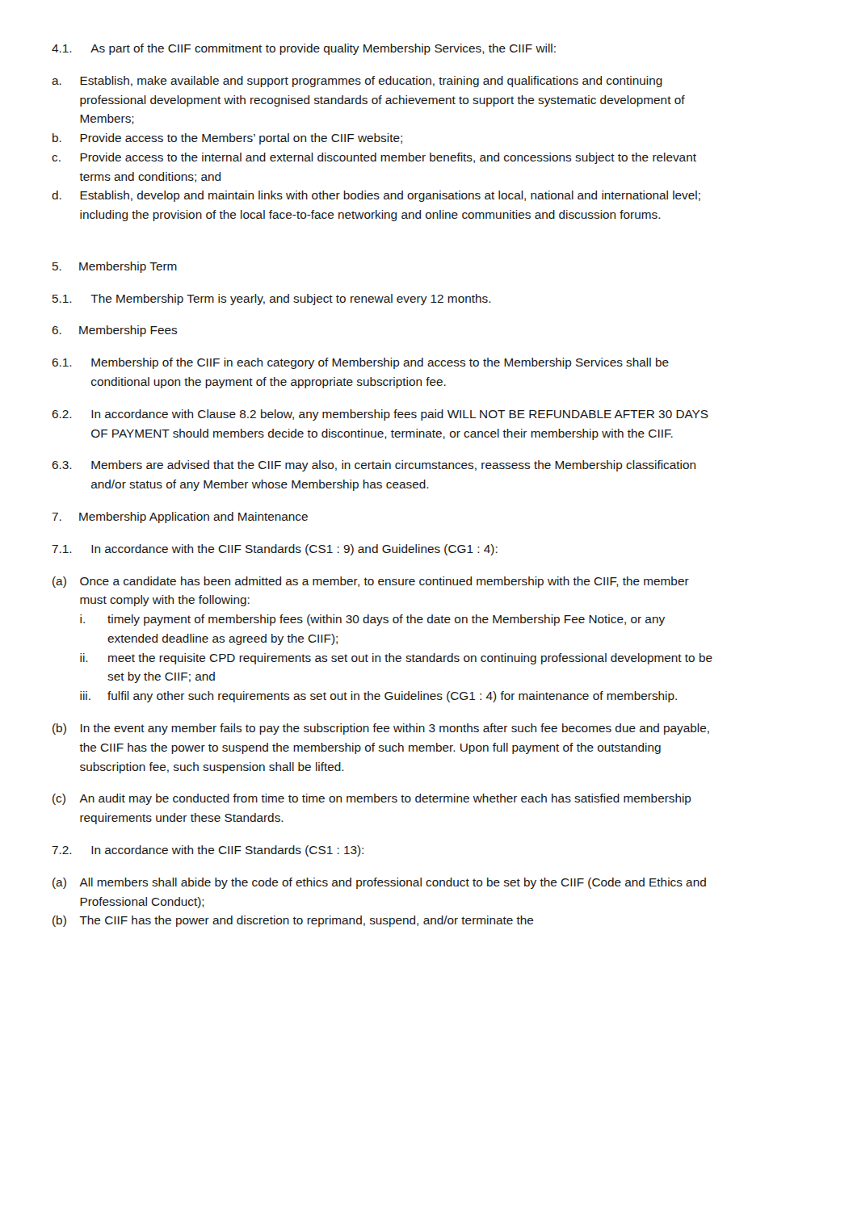4.1. As part of the CIIF commitment to provide quality Membership Services, the CIIF will:
a. Establish, make available and support programmes of education, training and qualifications and continuing professional development with recognised standards of achievement to support the systematic development of Members;
b. Provide access to the Members’ portal on the CIIF website;
c. Provide access to the internal and external discounted member benefits, and concessions subject to the relevant terms and conditions; and
d. Establish, develop and maintain links with other bodies and organisations at local, national and international level; including the provision of the local face-to-face networking and online communities and discussion forums.
5. Membership Term
5.1. The Membership Term is yearly, and subject to renewal every 12 months.
6. Membership Fees
6.1. Membership of the CIIF in each category of Membership and access to the Membership Services shall be conditional upon the payment of the appropriate subscription fee.
6.2. In accordance with Clause 8.2 below, any membership fees paid WILL NOT BE REFUNDABLE AFTER 30 DAYS OF PAYMENT should members decide to discontinue, terminate, or cancel their membership with the CIIF.
6.3. Members are advised that the CIIF may also, in certain circumstances, reassess the Membership classification and/or status of any Member whose Membership has ceased.
7. Membership Application and Maintenance
7.1. In accordance with the CIIF Standards (CS1 : 9) and Guidelines (CG1 : 4):
(a) Once a candidate has been admitted as a member, to ensure continued membership with the CIIF, the member must comply with the following:
i. timely payment of membership fees (within 30 days of the date on the Membership Fee Notice, or any extended deadline as agreed by the CIIF);
ii. meet the requisite CPD requirements as set out in the standards on continuing professional development to be set by the CIIF; and
iii. fulfil any other such requirements as set out in the Guidelines (CG1 : 4) for maintenance of membership.
(b) In the event any member fails to pay the subscription fee within 3 months after such fee becomes due and payable, the CIIF has the power to suspend the membership of such member. Upon full payment of the outstanding subscription fee, such suspension shall be lifted.
(c) An audit may be conducted from time to time on members to determine whether each has satisfied membership requirements under these Standards.
7.2. In accordance with the CIIF Standards (CS1 : 13):
(a) All members shall abide by the code of ethics and professional conduct to be set by the CIIF (Code and Ethics and Professional Conduct);
(b) The CIIF has the power and discretion to reprimand, suspend, and/or terminate the